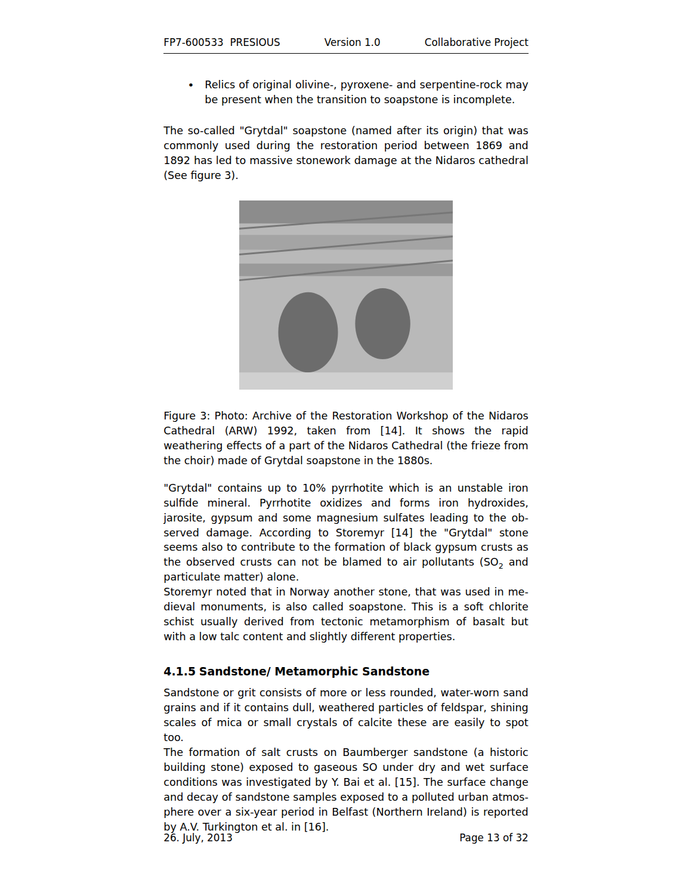FP7-600533 PRESIOUS Version 1.0 Collaborative Project
Relics of original olivine-, pyroxene- and serpentine-rock may be present when the transition to soapstone is incomplete.
The so-called "Grytdal" soapstone (named after its origin) that was commonly used during the restoration period between 1869 and 1892 has led to massive stonework damage at the Nidaros cathedral (See figure 3).
Figure 3: Photo: Archive of the Restoration Workshop of the Nidaros Cathedral (ARW) 1992, taken from [14]. It shows the rapid weathering effects of a part of the Nidaros Cathedral (the frieze from the choir) made of Grytdal soapstone in the 1880s.
"Grytdal" contains up to 10% pyrrhotite which is an unstable iron sulfide mineral. Pyrrhotite oxidizes and forms iron hydroxides, jarosite, gypsum and some magnesium sulfates leading to the observed damage. According to Storemyr [14] the "Grytdal" stone seems also to contribute to the formation of black gypsum crusts as the observed crusts can not be blamed to air pollutants (SO2 and particulate matter) alone.
Storemyr noted that in Norway another stone, that was used in medieval monuments, is also called soapstone. This is a soft chlorite schist usually derived from tectonic metamorphism of basalt but with a low talc content and slightly different properties.
4.1.5 Sandstone/ Metamorphic Sandstone
Sandstone or grit consists of more or less rounded, water-worn sand grains and if it contains dull, weathered particles of feldspar, shining scales of mica or small crystals of calcite these are easily to spot too.
The formation of salt crusts on Baumberger sandstone (a historic building stone) exposed to gaseous SO under dry and wet surface conditions was investigated by Y. Bai et al. [15]. The surface change and decay of sandstone samples exposed to a polluted urban atmosphere over a six-year period in Belfast (Northern Ireland) is reported by A.V. Turkington et al. in [16].
26. July, 2013 Page 13 of 32